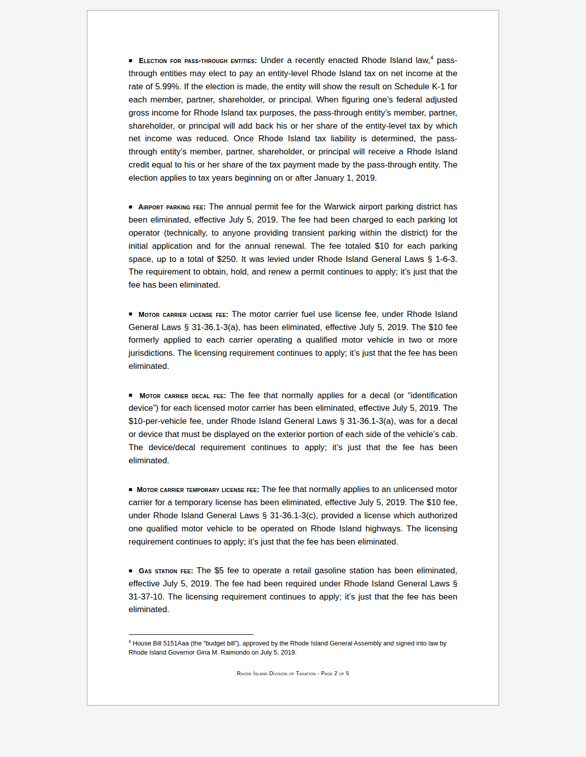■ Election for pass-through entities: Under a recently enacted Rhode Island law,4 pass-through entities may elect to pay an entity-level Rhode Island tax on net income at the rate of 5.99%. If the election is made, the entity will show the result on Schedule K-1 for each member, partner, shareholder, or principal. When figuring one’s federal adjusted gross income for Rhode Island tax purposes, the pass-through entity’s member, partner, shareholder, or principal will add back his or her share of the entity-level tax by which net income was reduced. Once Rhode Island tax liability is determined, the pass-through entity’s member, partner, shareholder, or principal will receive a Rhode Island credit equal to his or her share of the tax payment made by the pass-through entity. The election applies to tax years beginning on or after January 1, 2019.
■ Airport parking fee: The annual permit fee for the Warwick airport parking district has been eliminated, effective July 5, 2019. The fee had been charged to each parking lot operator (technically, to anyone providing transient parking within the district) for the initial application and for the annual renewal. The fee totaled $10 for each parking space, up to a total of $250. It was levied under Rhode Island General Laws § 1-6-3. The requirement to obtain, hold, and renew a permit continues to apply; it’s just that the fee has been eliminated.
■ Motor carrier license fee: The motor carrier fuel use license fee, under Rhode Island General Laws § 31-36.1-3(a), has been eliminated, effective July 5, 2019. The $10 fee formerly applied to each carrier operating a qualified motor vehicle in two or more jurisdictions. The licensing requirement continues to apply; it’s just that the fee has been eliminated.
■ Motor carrier decal fee: The fee that normally applies for a decal (or “identification device”) for each licensed motor carrier has been eliminated, effective July 5, 2019. The $10-per-vehicle fee, under Rhode Island General Laws § 31-36.1-3(a), was for a decal or device that must be displayed on the exterior portion of each side of the vehicle’s cab. The device/decal requirement continues to apply; it’s just that the fee has been eliminated.
■ Motor carrier temporary license fee: The fee that normally applies to an unlicensed motor carrier for a temporary license has been eliminated, effective July 5, 2019. The $10 fee, under Rhode Island General Laws § 31-36.1-3(c), provided a license which authorized one qualified motor vehicle to be operated on Rhode Island highways. The licensing requirement continues to apply; it’s just that the fee has been eliminated.
■ Gas station fee: The $5 fee to operate a retail gasoline station has been eliminated, effective July 5, 2019. The fee had been required under Rhode Island General Laws § 31-37-10. The licensing requirement continues to apply; it’s just that the fee has been eliminated.
4 House Bill 5151Aaa (the “budget bill”), approved by the Rhode Island General Assembly and signed into law by Rhode Island Governor Gina M. Raimondo on July 5, 2019.
Rhode Island Division of Taxation - Page 2 of 5